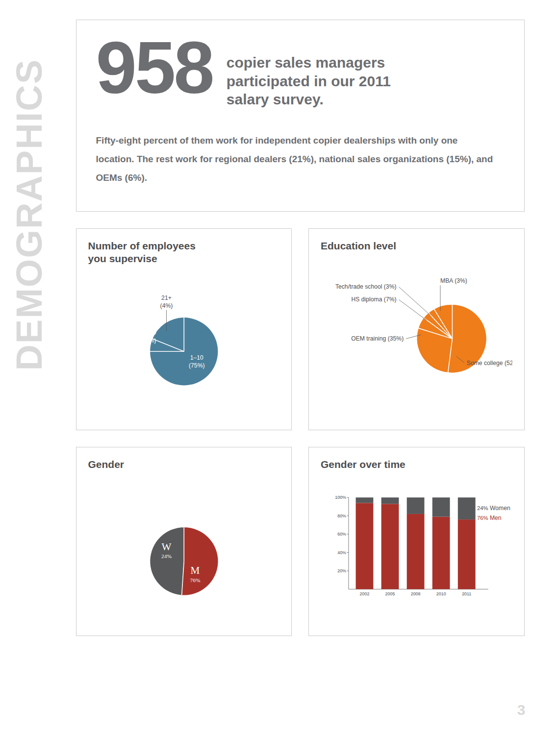DEMOGRAPHICS
958
copier sales managers participated in our 2011 salary survey.
Fifty-eight percent of them work for independent copier dealerships with only one location. The rest work for regional dealers (21%), national sales organizations (15%), and OEMs (6%).
Number of employees
you supervise
1-10 : 75% (270 deg) start at -90deg 21+ (4%) 11–20 (21%) 1–10 (75%)
Education level
Tech/trade school (3%) HS diploma (7%) MBA (3%) OEM training (35%) Some college (52%)
Gender
W 24% M 76%
Gender over time
100% 80% 60% 40% 20% 2002 2005 2008 2010 2011 24% Women 76% Men
3